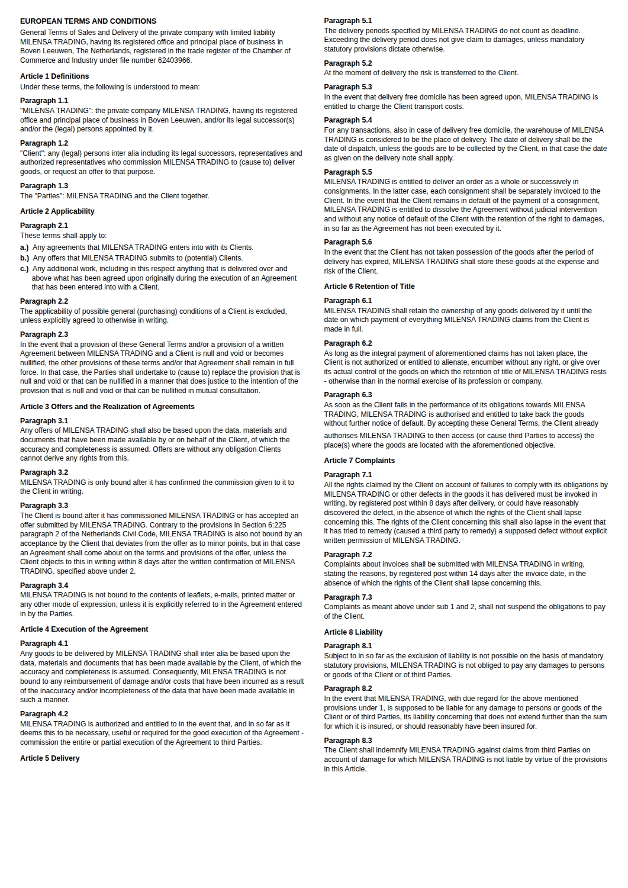European Terms and Conditions
General Terms of Sales and Delivery of the private company with limited liability MILENSA TRADING, having its registered office and principal place of business in Boven Leeuwen, The Netherlands, registered in the trade register of the Chamber of Commerce and Industry under file number 62403966.
Article 1 Definitions
Under these terms, the following is understood to mean:
Paragraph 1.1
"MILENSA TRADING": the private company MILENSA TRADING, having its registered office and principal place of business in Boven Leeuwen, and/or its legal successor(s) and/or the (legal) persons appointed by it.
Paragraph 1.2
"Client": any (legal) persons inter alia including its legal successors, representatives and authorized representatives who commission MILENSA TRADING to (cause to) deliver goods, or request an offer to that purpose.
Paragraph 1.3
The "Parties": MILENSA TRADING and the Client together.
Article 2 Applicability
Paragraph 2.1
These terms shall apply to:
a.) Any agreements that MILENSA TRADING enters into with its Clients.
b.) Any offers that MILENSA TRADING submits to (potential) Clients.
c.) Any additional work, including in this respect anything that is delivered over and above what has been agreed upon originally during the execution of an Agreement that has been entered into with a Client.
Paragraph 2.2
The applicability of possible general (purchasing) conditions of a Client is excluded, unless explicitly agreed to otherwise in writing.
Paragraph 2.3
In the event that a provision of these General Terms and/or a provision of a written Agreement between MILENSA TRADING and a Client is null and void or becomes nullified, the other provisions of these terms and/or that Agreement shall remain in full force. In that case, the Parties shall undertake to (cause to) replace the provision that is null and void or that can be nullified in a manner that does justice to the intention of the provision that is null and void or that can be nullified in mutual consultation.
Article 3 Offers and the Realization of Agreements
Paragraph 3.1
Any offers of MILENSA TRADING shall also be based upon the data, materials and documents that have been made available by or on behalf of the Client, of which the accuracy and completeness is assumed. Offers are without any obligation Clients cannot derive any rights from this.
Paragraph 3.2
MILENSA TRADING is only bound after it has confirmed the commission given to it to the Client in writing.
Paragraph 3.3
The Client is bound after it has commissioned MILENSA TRADING or has accepted an offer submitted by MILENSA TRADING. Contrary to the provisions in Section 6:225 paragraph 2 of the Netherlands Civil Code, MILENSA TRADING is also not bound by an acceptance by the Client that deviates from the offer as to minor points, but in that case an Agreement shall come about on the terms and provisions of the offer, unless the Client objects to this in writing within 8 days after the written confirmation of MILENSA TRADING, specified above under 2.
Paragraph 3.4
MILENSA TRADING is not bound to the contents of leaflets, e-mails, printed matter or any other mode of expression, unless it is explicitly referred to in the Agreement entered in by the Parties.
Article 4 Execution of the Agreement
Paragraph 4.1
Any goods to be delivered by MILENSA TRADING shall inter alia be based upon the data, materials and documents that has been made available by the Client, of which the accuracy and completeness is assumed. Consequently, MILENSA TRADING is not bound to any reimbursement of damage and/or costs that have been incurred as a result of the inaccuracy and/or incompleteness of the data that have been made available in such a manner.
Paragraph 4.2
MILENSA TRADING is authorized and entitled to in the event that, and in so far as it deems this to be necessary, useful or required for the good execution of the Agreement - commission the entire or partial execution of the Agreement to third Parties.
Article 5 Delivery
Paragraph 5.1
The delivery periods specified by MILENSA TRADING do not count as deadline. Exceeding the delivery period does not give claim to damages, unless mandatory statutory provisions dictate otherwise.
Paragraph 5.2
At the moment of delivery the risk is transferred to the Client.
Paragraph 5.3
In the event that delivery free domicile has been agreed upon, MILENSA TRADING is entitled to charge the Client transport costs.
Paragraph 5.4
For any transactions, also in case of delivery free domicile, the warehouse of MILENSA TRADING is considered to be the place of delivery. The date of delivery shall be the date of dispatch, unless the goods are to be collected by the Client, in that case the date as given on the delivery note shall apply.
Paragraph 5.5
MILENSA TRADING is entitled to deliver an order as a whole or successively in consignments. In the latter case, each consignment shall be separately invoiced to the Client. In the event that the Client remains in default of the payment of a consignment, MILENSA TRADING is entitled to dissolve the Agreement without judicial intervention and without any notice of default of the Client with the retention of the right to damages, in so far as the Agreement has not been executed by it.
Paragraph 5.6
In the event that the Client has not taken possession of the goods after the period of delivery has expired, MILENSA TRADING shall store these goods at the expense and risk of the Client.
Article 6 Retention of Title
Paragraph 6.1
MILENSA TRADING shall retain the ownership of any goods delivered by it until the date on which payment of everything MILENSA TRADING claims from the Client is made in full.
Paragraph 6.2
As long as the integral payment of aforementioned claims has not taken place, the Client is not authorized or entitled to alienate, encumber without any right, or give over its actual control of the goods on which the retention of title of MILENSA TRADING rests - otherwise than in the normal exercise of its profession or company.
Paragraph 6.3
As soon as the Client fails in the performance of its obligations towards MILENSA TRADING, MILENSA TRADING is authorised and entitled to take back the goods without further notice of default. By accepting these General Terms, the Client already
authorises MILENSA TRADING to then access (or cause third Parties to access) the place(s) where the goods are located with the aforementioned objective.
Article 7 Complaints
Paragraph 7.1
All the rights claimed by the Client on account of failures to comply with its obligations by MILENSA TRADING or other defects in the goods it has delivered must be invoked in writing, by registered post within 8 days after delivery, or could have reasonably discovered the defect, in the absence of which the rights of the Client shall lapse concerning this. The rights of the Client concerning this shall also lapse in the event that it has tried to remedy (caused a third party to remedy) a supposed defect without explicit written permission of MILENSA TRADING.
Paragraph 7.2
Complaints about invoices shall be submitted with MILENSA TRADING in writing, stating the reasons, by registered post within 14 days after the invoice date, in the absence of which the rights of the Client shall lapse concerning this.
Paragraph 7.3
Complaints as meant above under sub 1 and 2, shall not suspend the obligations to pay of the Client.
Article 8 Liability
Paragraph 8.1
Subject to in so far as the exclusion of liability is not possible on the basis of mandatory statutory provisions, MILENSA TRADING is not obliged to pay any damages to persons or goods of the Client or of third Parties.
Paragraph 8.2
In the event that MILENSA TRADING, with due regard for the above mentioned provisions under 1, is supposed to be liable for any damage to persons or goods of the Client or of third Parties, its liability concerning that does not extend further than the sum for which it is insured, or should reasonably have been insured for.
Paragraph 8.3
The Client shall indemnify MILENSA TRADING against claims from third Parties on account of damage for which MILENSA TRADING is not liable by virtue of the provisions in this Article.